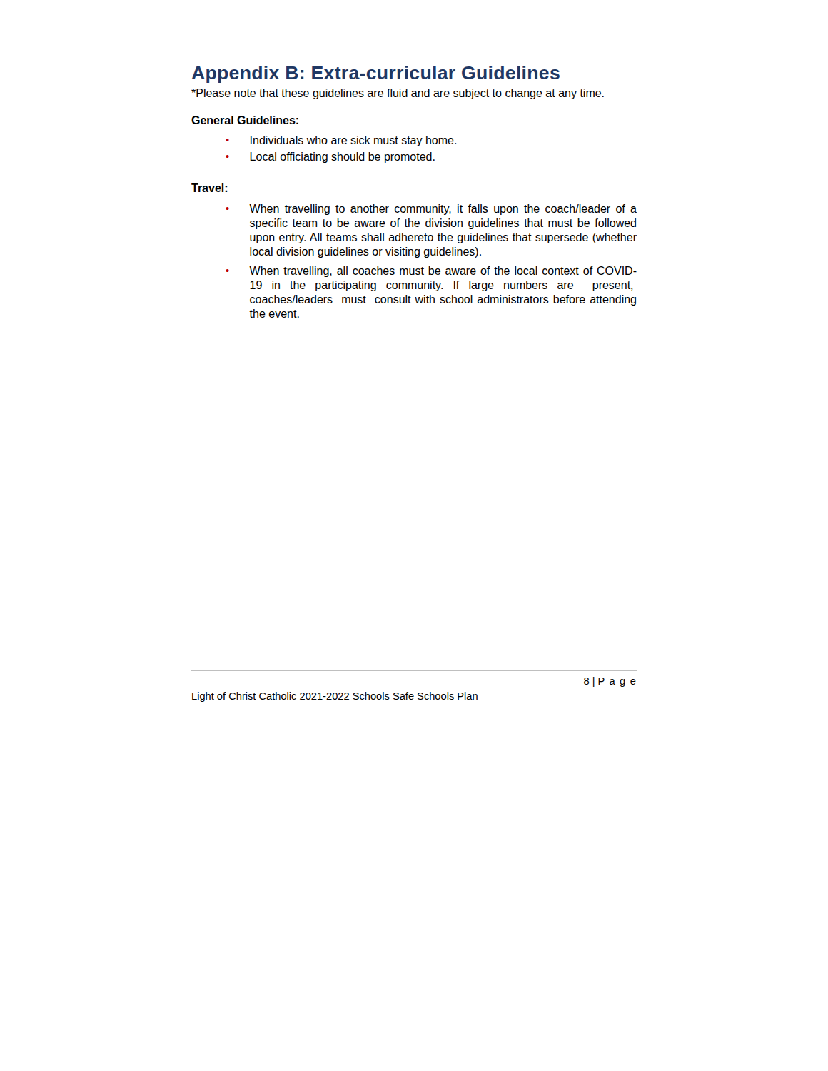Appendix B: Extra-curricular Guidelines
*Please note that these guidelines are fluid and are subject to change at any time.
General Guidelines:
Individuals who are sick must stay home.
Local officiating should be promoted.
Travel:
When travelling to another community, it falls upon the coach/leader of a specific team to be aware of the division guidelines that must be followed upon entry. All teams shall adhereto the guidelines that supersede (whether local division guidelines or visiting guidelines).
When travelling, all coaches must be aware of the local context of COVID-19 in the participating community. If large numbers are present, coaches/leaders must consult with school administrators before attending the event.
8 | P a g e
Light of Christ Catholic 2021-2022 Schools Safe Schools Plan